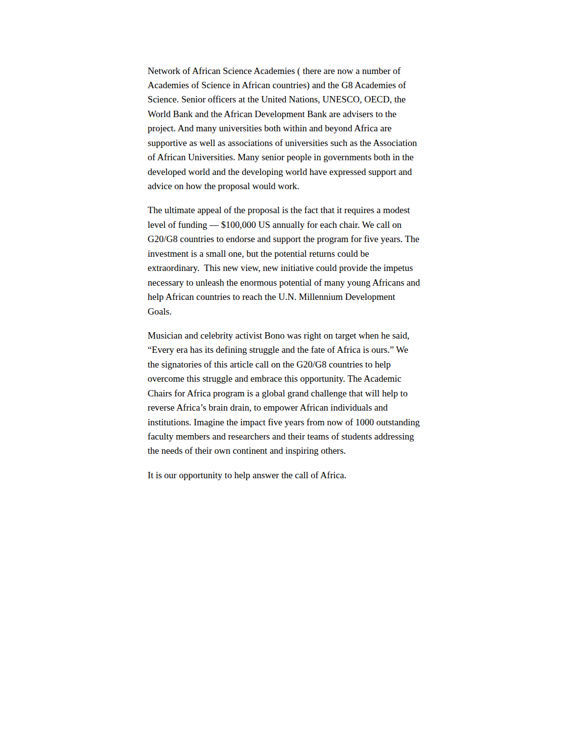Network of African Science Academies ( there are now a number of Academies of Science in African countries) and the G8 Academies of Science. Senior officers at the United Nations, UNESCO, OECD, the World Bank and the African Development Bank are advisers to the project. And many universities both within and beyond Africa are supportive as well as associations of universities such as the Association of African Universities. Many senior people in governments both in the developed world and the developing world have expressed support and advice on how the proposal would work.
The ultimate appeal of the proposal is the fact that it requires a modest level of funding — $100,000 US annually for each chair. We call on G20/G8 countries to endorse and support the program for five years. The investment is a small one, but the potential returns could be extraordinary. This new view, new initiative could provide the impetus necessary to unleash the enormous potential of many young Africans and help African countries to reach the U.N. Millennium Development Goals.
Musician and celebrity activist Bono was right on target when he said, “Every era has its defining struggle and the fate of Africa is ours.” We the signatories of this article call on the G20/G8 countries to help overcome this struggle and embrace this opportunity. The Academic Chairs for Africa program is a global grand challenge that will help to reverse Africa’s brain drain, to empower African individuals and institutions. Imagine the impact five years from now of 1000 outstanding faculty members and researchers and their teams of students addressing the needs of their own continent and inspiring others.
It is our opportunity to help answer the call of Africa.